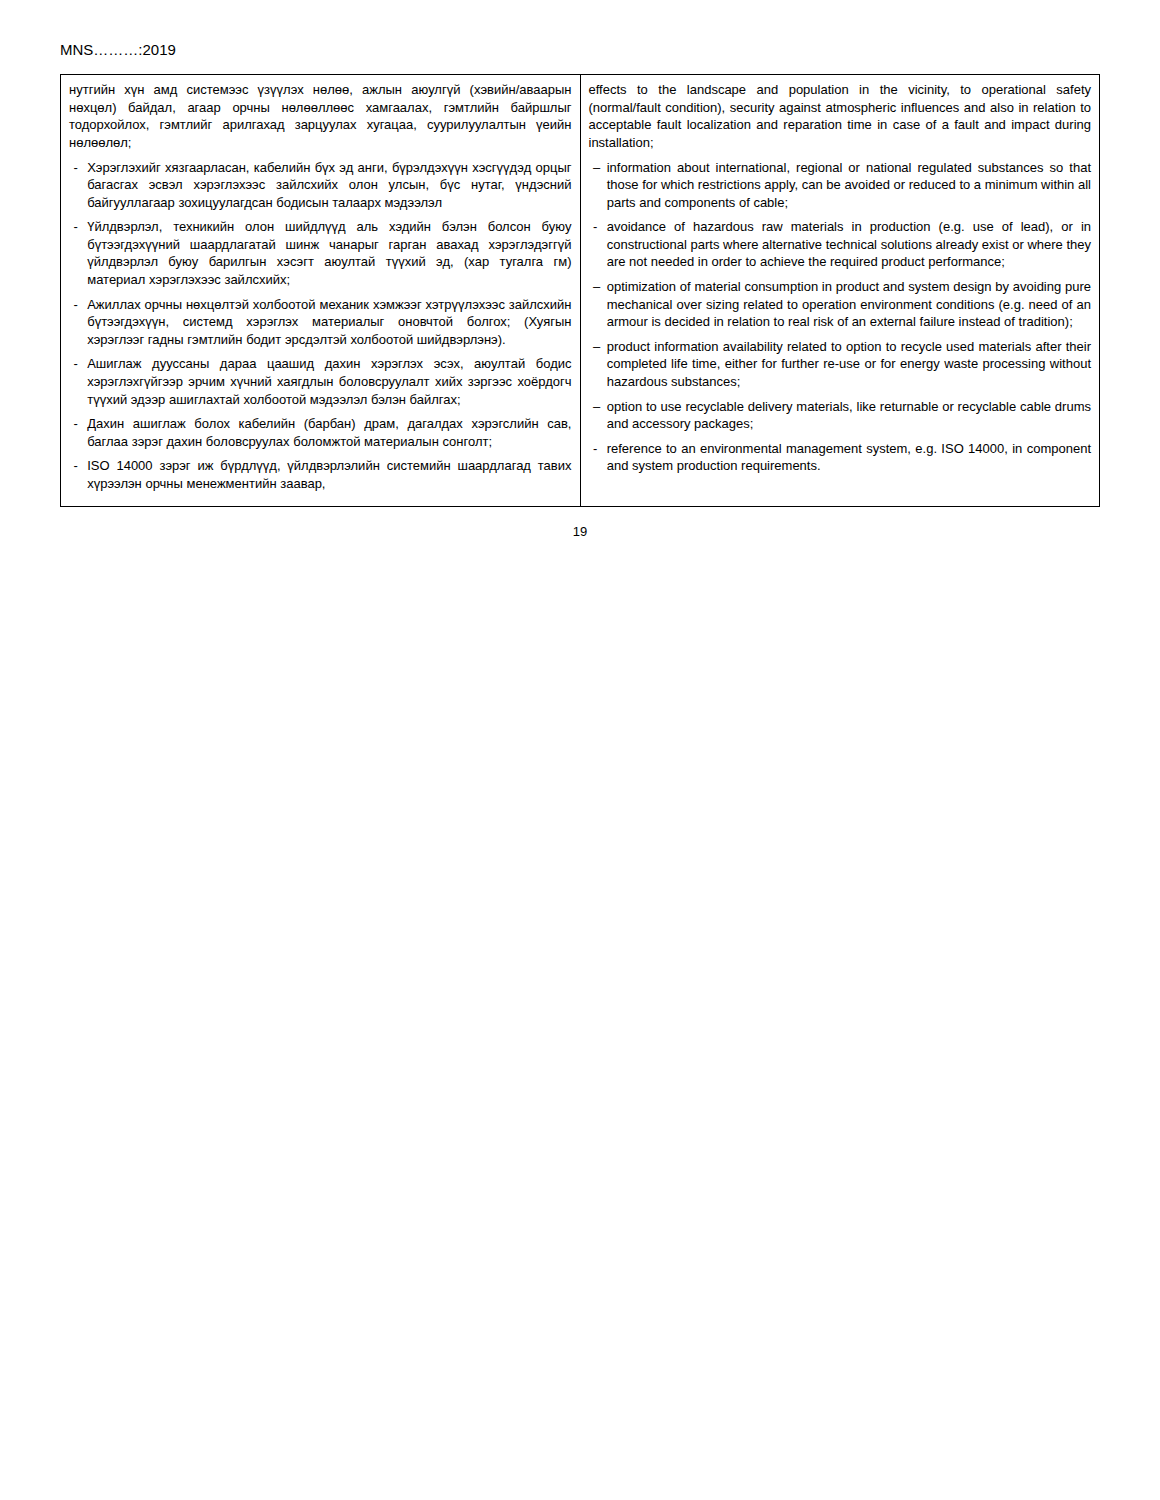MNS………:2019
| нутгийн хүн амд системээс үзүүлэх нөлөө, ажлын аюулгүй (хэвийн/аваарын нөхцөл) байдал, агаар орчны нөлөөллөөс хамгаалах, гэмтлийн байршлыг тодорхойлох, гэмтлийг арилгахад зарцуулах хугацаа, суурилуулалтын үеийн нөлөөлөл; Хэрэглэхийг хязгаарласан, кабелийн бүх эд анги, бүрэлдэхүүн хэсгүүдэд орцыг багасгах эсвэл хэрэглэхээс зайлсхийх олон улсын, бүс нутаг, үндэсний байгууллагаар зохицуулагдсан бодисын талаарх мэдээлэл Үйлдвэрлэл, техникийн олон шийдлүүд аль хэдийн бэлэн болсон буюу бүтээгдэхүүний шаардлагатай шинж чанарыг гарган авахад хэрэглэдэггүй үйлдвэрлэл буюу барилгын хэсэгт аюултай түүхий эд, (хар тугалга гм) материал хэрэглэхээс зайлсхийх; Ажиллах орчны нөхцөлтэй холбоотой механик хэмжээг хэтрүүлэхээс зайлсхийн бүтээгдэхүүн, системд хэрэглэх материалыг оновчтой болгох; (Хуягын хэрэглээг гадны гэмтлийн бодит эрсдэлтэй холбоотой шийдвэрлэнэ). Ашиглаж дууссаны дараа цаашид дахин хэрэглэх эсэх, аюултай бодис хэрэглэхгүйгээр эрчим хүчний хаягдлын боловсруулалт хийх зэргээс хоёрдогч түүхий эдээр ашиглахтай холбоотой мэдээлэл бэлэн байлгах; Дахин ашиглаж болох кабелийн (барбан) драм, дагалдах хэрэгслийн сав, баглаа зэрэг дахин боловсруулах боломжтой материалын сонголт; ISO 14000 зэрэг иж бүрдлүүд, үйлдвэрлэлийн системийн шаардлагад тавих хүрээлэн орчны менежментийн заавар, | effects to the landscape and population in the vicinity, to operational safety (normal/fault condition), security against atmospheric influences and also in relation to acceptable fault localization and reparation time in case of a fault and impact during installation; information about international, regional or national regulated substances so that those for which restrictions apply, can be avoided or reduced to a minimum within all parts and components of cable; avoidance of hazardous raw materials in production (e.g. use of lead), or in constructional parts where alternative technical solutions already exist or where they are not needed in order to achieve the required product performance; optimization of material consumption in product and system design by avoiding pure mechanical over sizing related to operation environment conditions (e.g. need of an armour is decided in relation to real risk of an external failure instead of tradition); product information availability related to option to recycle used materials after their completed life time, either for further re-use or for energy waste processing without hazardous substances; option to use recyclable delivery materials, like returnable or recyclable cable drums and accessory packages; reference to an environmental management system, e.g. ISO 14000, in component and system production requirements. |
19